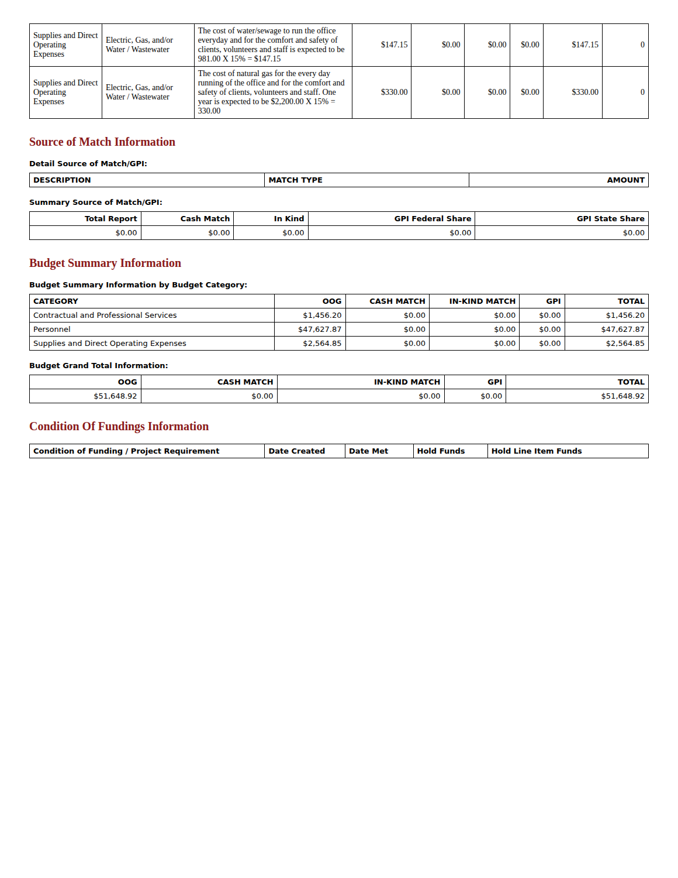| Supplies and Direct Operating Expenses | Electric, Gas, and/or Water / Wastewater | The cost of water/sewage to run the office everyday and for the comfort and safety of clients, volunteers and staff is expected to be 981.00 X 15% = $147.15 | $147.15 | $0.00 | $0.00 | $0.00 | $147.15 | 0 |
| Supplies and Direct Operating Expenses | Electric, Gas, and/or Water / Wastewater | The cost of natural gas for the every day running of the office and for the comfort and safety of clients, volunteers and staff. One year is expected to be $2,200.00 X 15% = 330.00 | $330.00 | $0.00 | $0.00 | $0.00 | $330.00 | 0 |
Source of Match Information
Detail Source of Match/GPI:
| DESCRIPTION | MATCH TYPE | AMOUNT |
Summary Source of Match/GPI:
| Total Report | Cash Match | In Kind | GPI Federal Share | GPI State Share |
| $0.00 | $0.00 | $0.00 | $0.00 | $0.00 |
Budget Summary Information
Budget Summary Information by Budget Category:
| CATEGORY | OOG | CASH MATCH | IN-KIND MATCH | GPI | TOTAL |
| Contractual and Professional Services | $1,456.20 | $0.00 | $0.00 | $0.00 | $1,456.20 |
| Personnel | $47,627.87 | $0.00 | $0.00 | $0.00 | $47,627.87 |
| Supplies and Direct Operating Expenses | $2,564.85 | $0.00 | $0.00 | $0.00 | $2,564.85 |
Budget Grand Total Information:
| OOG | CASH MATCH | IN-KIND MATCH | GPI | TOTAL |
| $51,648.92 | $0.00 | $0.00 | $0.00 | $51,648.92 |
Condition Of Fundings Information
| Condition of Funding / Project Requirement | Date Created | Date Met | Hold Funds | Hold Line Item Funds |